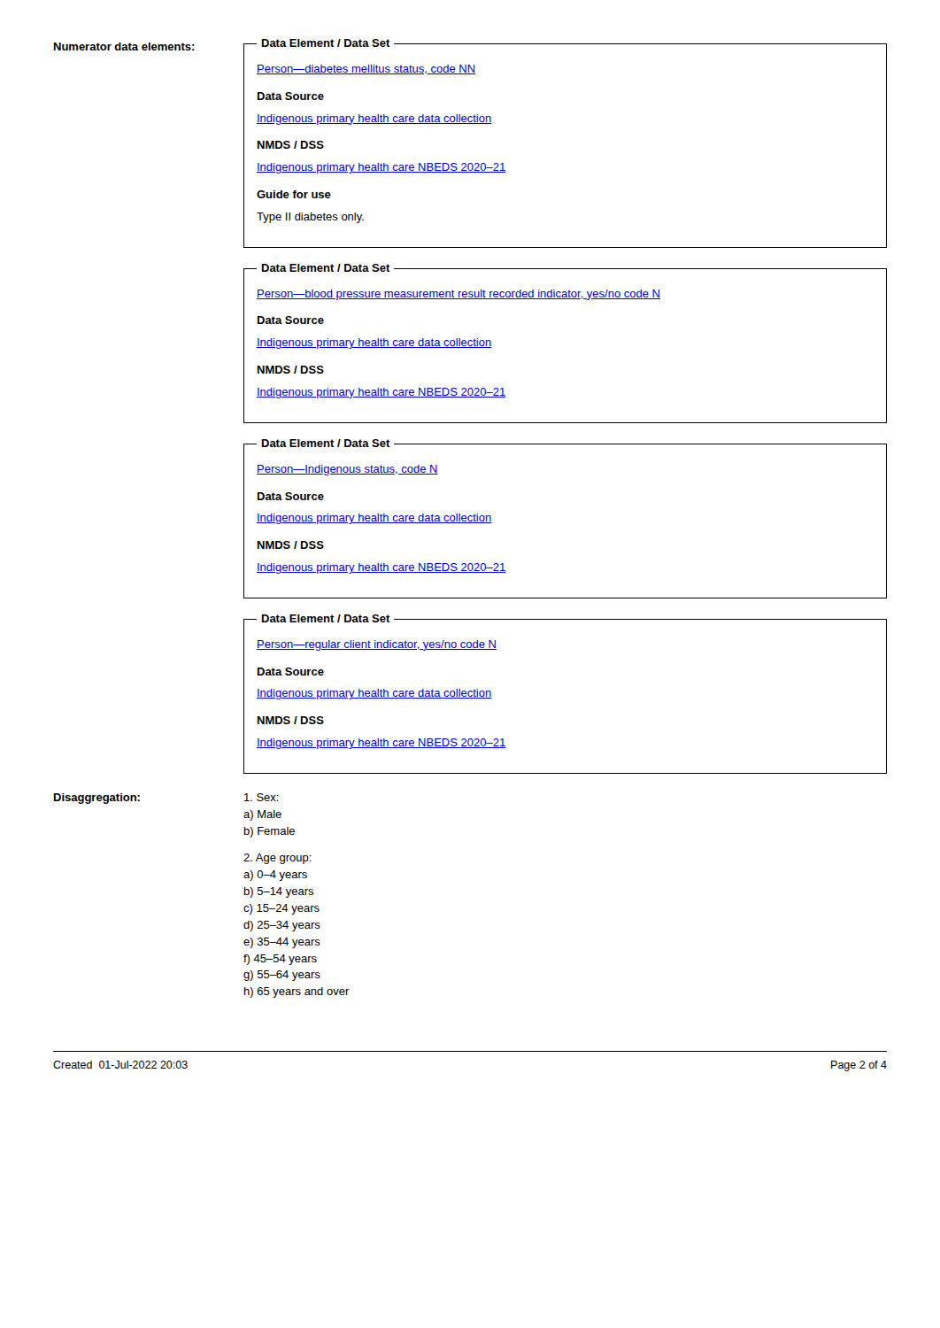Numerator data elements:
Data Element / Data Set
Person—diabetes mellitus status, code NN
Data Source
Indigenous primary health care data collection
NMDS / DSS
Indigenous primary health care NBEDS 2020–21
Guide for use
Type II diabetes only.
Data Element / Data Set
Person—blood pressure measurement result recorded indicator, yes/no code N
Data Source
Indigenous primary health care data collection
NMDS / DSS
Indigenous primary health care NBEDS 2020–21
Data Element / Data Set
Person—Indigenous status, code N
Data Source
Indigenous primary health care data collection
NMDS / DSS
Indigenous primary health care NBEDS 2020–21
Data Element / Data Set
Person—regular client indicator, yes/no code N
Data Source
Indigenous primary health care data collection
NMDS / DSS
Indigenous primary health care NBEDS 2020–21
Disaggregation:
1. Sex:
a) Male
b) Female
2. Age group:
a) 0–4 years
b) 5–14 years
c) 15–24 years
d) 25–34 years
e) 35–44 years
f) 45–54 years
g) 55–64 years
h) 65 years and over
Created 01-Jul-2022 20:03
Page 2 of 4